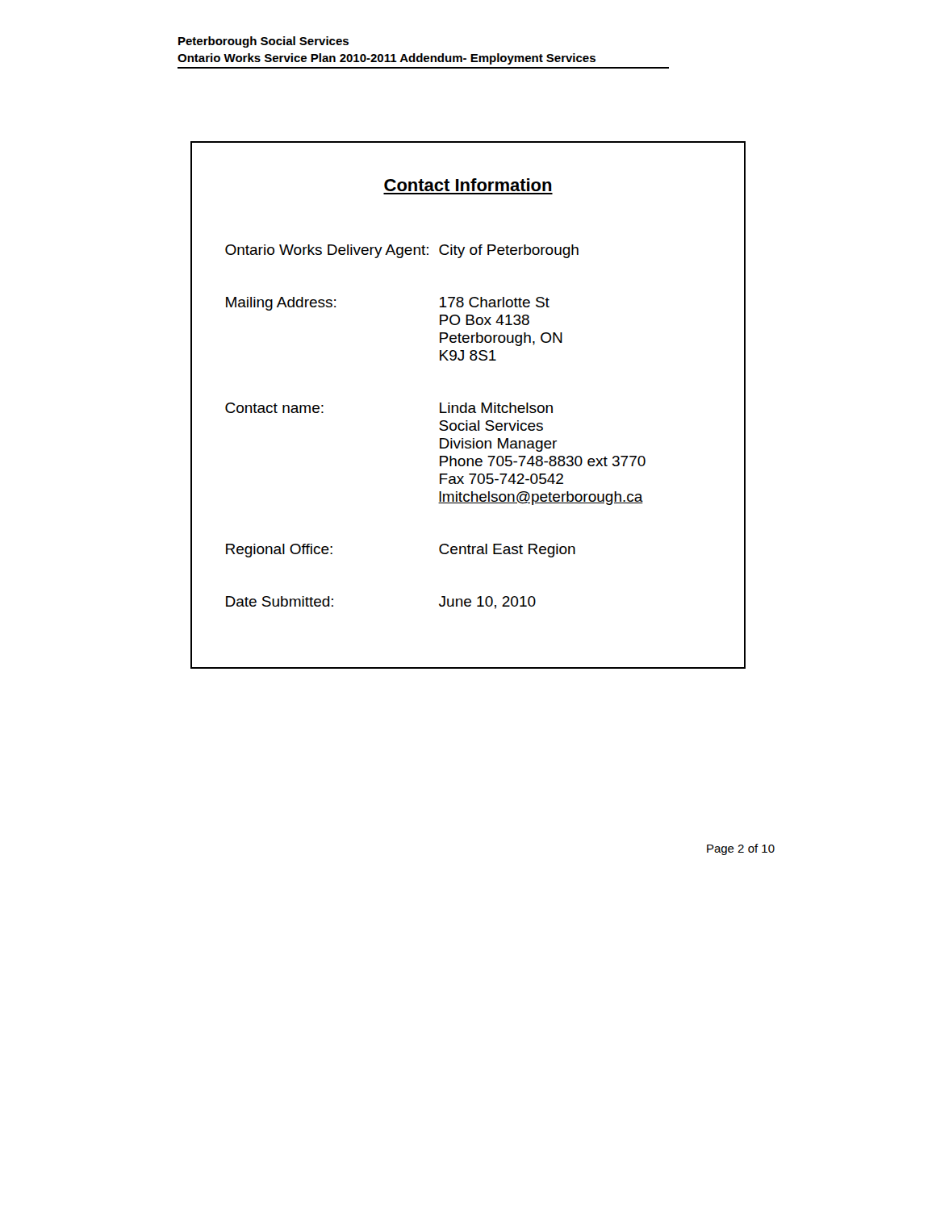Peterborough Social Services Ontario Works Service Plan 2010-2011 Addendum- Employment Services
Contact Information
| Ontario Works Delivery Agent: | City of Peterborough |
| Mailing Address: | 178 Charlotte St PO Box 4138 Peterborough, ON K9J 8S1 |
| Contact name: | Linda Mitchelson Social Services Division Manager Phone 705-748-8830 ext 3770 Fax 705-742-0542 lmitchelson@peterborough.ca |
| Regional Office: | Central East Region |
| Date Submitted: | June 10, 2010 |
Page 2 of 10